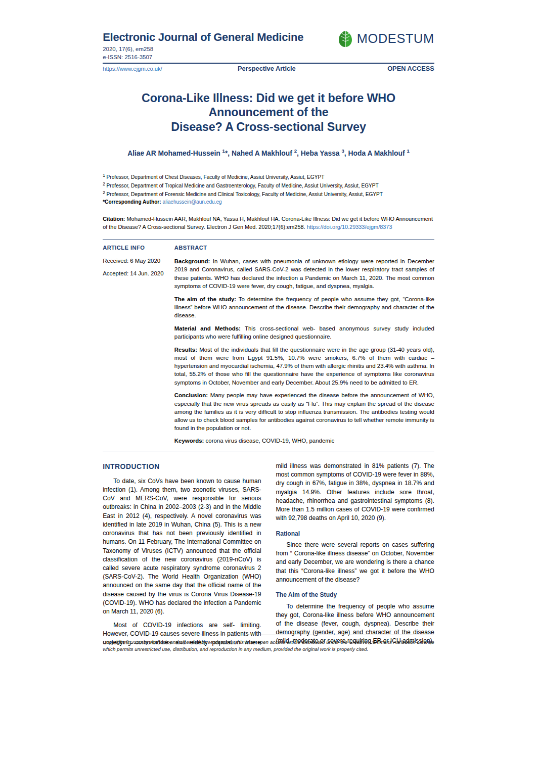Electronic Journal of General Medicine
2020, 17(6), em258
e-ISSN: 2516-3507
MODESTUM
https://www.ejgm.co.uk/
Perspective Article
OPEN ACCESS
Corona-Like Illness: Did we get it before WHO Announcement of the
Disease? A Cross-sectional Survey
Aliae AR Mohamed-Hussein 1*, Nahed A Makhlouf 2, Heba Yassa 3, Hoda A Makhlouf 1
1 Professor, Department of Chest Diseases, Faculty of Medicine, Assiut University, Assiut, EGYPT
2 Professor, Department of Tropical Medicine and Gastroenterology, Faculty of Medicine, Assiut University, Assiut, EGYPT
2 Professor, Department of Forensic Medicine and Clinical Toxicology, Faculty of Medicine, Assiut University, Assiut, EGYPT
*Corresponding Author: aliaehussein@aun.edu.eg
Citation: Mohamed-Hussein AAR, Makhlouf NA, Yassa H, Makhlouf HA. Corona-Like Illness: Did we get it before WHO Announcement of the Disease? A Cross-sectional Survey. Electron J Gen Med. 2020;17(6):em258. https://doi.org/10.29333/ejgm/8373
ARTICLE INFO
Received: 6 May 2020
Accepted: 14 Jun. 2020
ABSTRACT
Background: In Wuhan, cases with pneumonia of unknown etiology were reported in December 2019 and Coronavirus, called SARS-CoV-2 was detected in the lower respiratory tract samples of these patients. WHO has declared the infection a Pandemic on March 11, 2020. The most common symptoms of COVID-19 were fever, dry cough, fatigue, and dyspnea, myalgia.
The aim of the study: To determine the frequency of people who assume they got, “Corona-like illness” before WHO announcement of the disease. Describe their demography and character of the disease.
Material and Methods: This cross-sectional web- based anonymous survey study included participants who were fulfilling online designed questionnaire.
Results: Most of the individuals that fill the questionnaire were in the age group (31-40 years old), most of them were from Egypt 91.5%, 10.7% were smokers, 6.7% of them with cardiac – hypertension and myocardial ischemia, 47.9% of them with allergic rhinitis and 23.4% with asthma. In total, 55.2% of those who fill the questionnaire have the experience of symptoms like coronavirus symptoms in October, November and early December. About 25.9% need to be admitted to ER.
Conclusion: Many people may have experienced the disease before the announcement of WHO, especially that the new virus spreads as easily as “Flu”. This may explain the spread of the disease among the families as it is very difficult to stop influenza transmission. The antibodies testing would allow us to check blood samples for antibodies against coronavirus to tell whether remote immunity is found in the population or not.
Keywords: corona virus disease, COVID-19, WHO, pandemic
INTRODUCTION
To date, six CoVs have been known to cause human infection (1). Among them, two zoonotic viruses, SARS-CoV and MERS-CoV, were responsible for serious outbreaks: in China in 2002–2003 (2-3) and in the Middle East in 2012 (4), respectively. A novel coronavirus was identified in late 2019 in Wuhan, China (5). This is a new coronavirus that has not been previously identified in humans. On 11 February, The International Committee on Taxonomy of Viruses (ICTV) announced that the official classification of the new coronavirus (2019-nCoV) is called severe acute respiratory syndrome coronavirus 2 (SARS-CoV-2). The World Health Organization (WHO) announced on the same day that the official name of the disease caused by the virus is Corona Virus Disease-19 (COVID-19). WHO has declared the infection a Pandemic on March 11, 2020 (6).
Most of COVID-19 infections are self- limiting. However, COVID-19 causes severe illness in patients with underlying comorbidities and elderly population where mild illness was demonstrated in 81% patients (7). The most common symptoms of COVID-19 were fever in 88%, dry cough in 67%, fatigue in 38%, dyspnea in 18.7% and myalgia 14.9%. Other features include sore throat, headache, rhinorrhea and gastrointestinal symptoms (8). More than 1.5 million cases of COVID-19 were confirmed with 92,798 deaths on April 10, 2020 (9).
Rational
Since there were several reports on cases suffering from “ Corona-like illness disease” on October, November and early December, we are wondering is there a chance that this “Corona-like illness” we got it before the WHO announcement of the disease?
The Aim of the Study
To determine the frequency of people who assume they got, Corona-like illness before WHO announcement of the disease (fever, cough, dyspnea). Describe their demography (gender, age) and character of the disease (mild, moderate or severe requiring ER or ICU admission).
Copyright © 2020 by Author/s and Licensed by Modestum. This is an open access article distributed under the Creative Commons Attribution License which permits unrestricted use, distribution, and reproduction in any medium, provided the original work is properly cited.